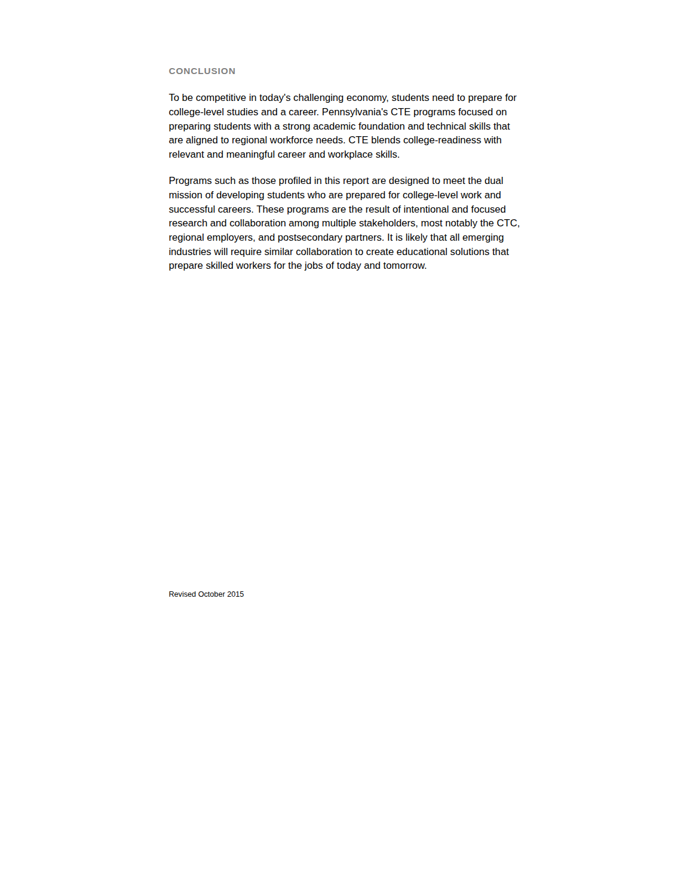Conclusion
To be competitive in today's challenging economy, students need to prepare for college-level studies and a career. Pennsylvania's CTE programs focused on preparing students with a strong academic foundation and technical skills that are aligned to regional workforce needs. CTE blends college-readiness with relevant and meaningful career and workplace skills.
Programs such as those profiled in this report are designed to meet the dual mission of developing students who are prepared for college-level work and successful careers. These programs are the result of intentional and focused research and collaboration among multiple stakeholders, most notably the CTC, regional employers, and postsecondary partners. It is likely that all emerging industries will require similar collaboration to create educational solutions that prepare skilled workers for the jobs of today and tomorrow.
Revised October 2015